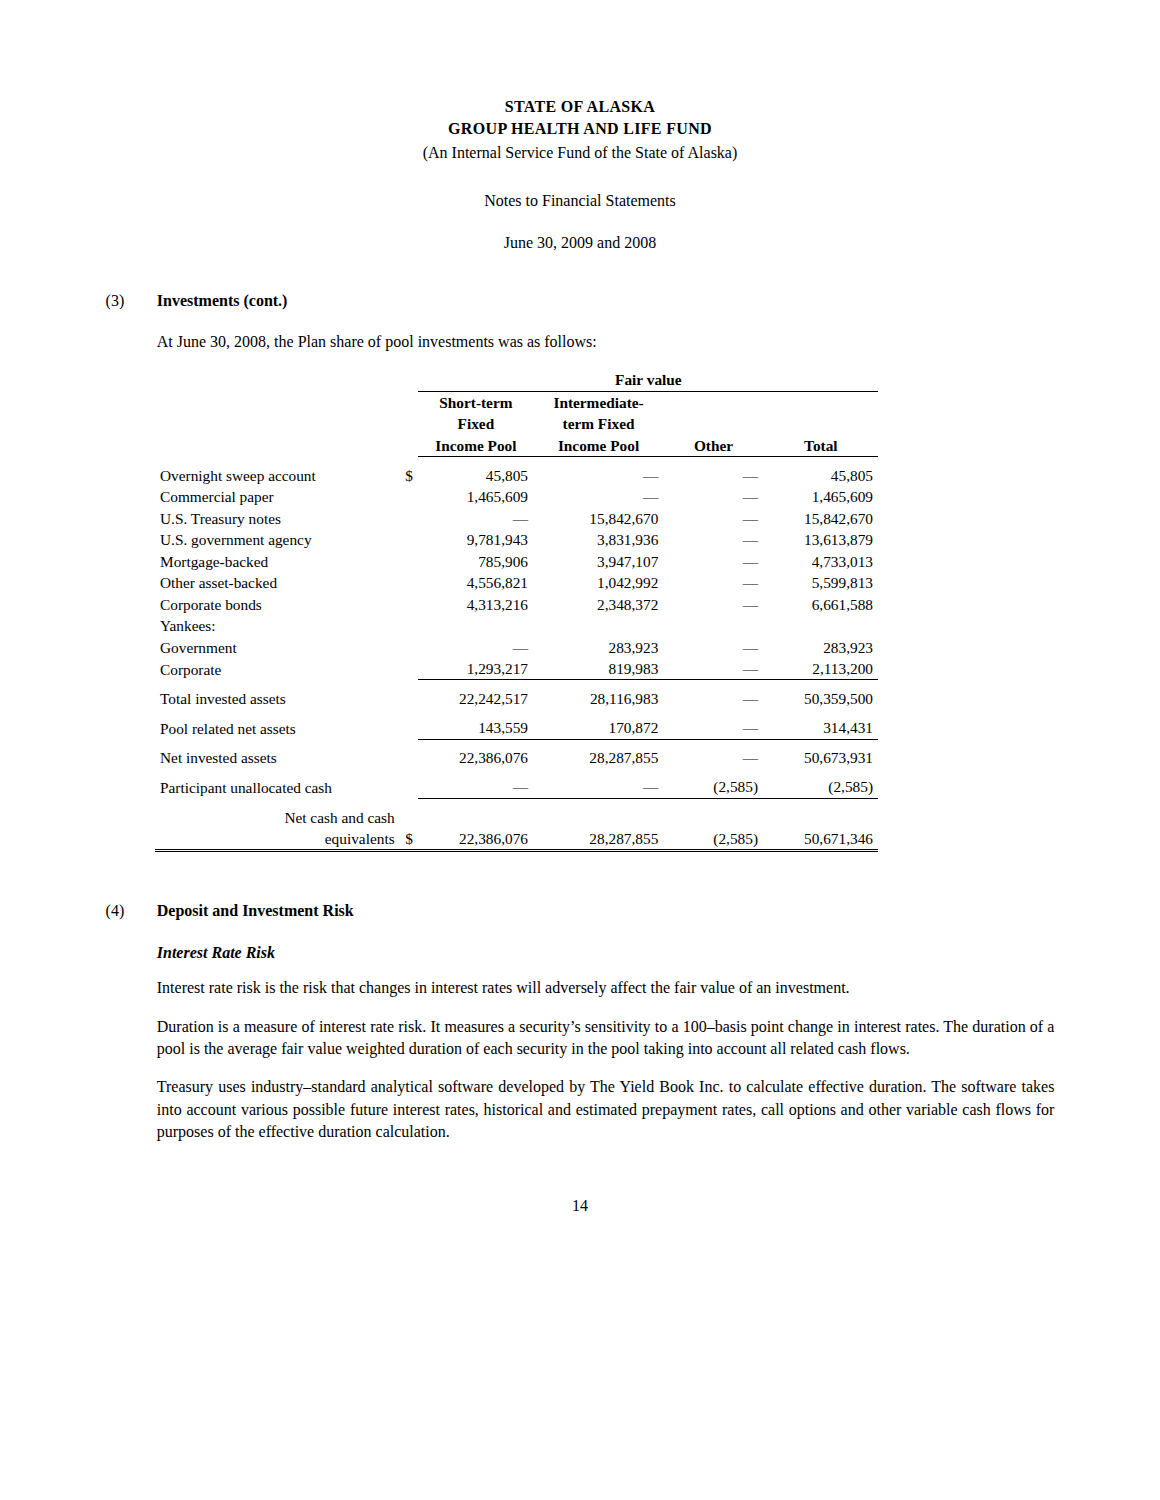STATE OF ALASKA
GROUP HEALTH AND LIFE FUND
(An Internal Service Fund of the State of Alaska)
Notes to Financial Statements
June 30, 2009 and 2008
(3)
Investments (cont.)
At June 30, 2008, the Plan share of pool investments was as follows:
| | | Fair value |
| | | Short-term Fixed Income Pool | Intermediate- term Fixed Income Pool | Other | Total |
| Overnight sweep account | $ | 45,805 | — | — | 45,805 |
| Commercial paper | | 1,465,609 | — | — | 1,465,609 |
| U.S. Treasury notes | | — | 15,842,670 | — | 15,842,670 |
| U.S. government agency | | 9,781,943 | 3,831,936 | — | 13,613,879 |
| Mortgage-backed | | 785,906 | 3,947,107 | — | 4,733,013 |
| Other asset-backed | | 4,556,821 | 1,042,992 | — | 5,599,813 |
| Corporate bonds | | 4,313,216 | 2,348,372 | — | 6,661,588 |
| Yankees: | | | | | |
| Government | | — | 283,923 | — | 283,923 |
| Corporate | | 1,293,217 | 819,983 | — | 2,113,200 |
| Total invested assets | | 22,242,517 | 28,116,983 | — | 50,359,500 |
| Pool related net assets | | 143,559 | 170,872 | — | 314,431 |
| Net invested assets | | 22,386,076 | 28,287,855 | — | 50,673,931 |
| Participant unallocated cash | | — | — | (2,585) | (2,585) |
| Net cash and cash equivalents | $ | 22,386,076 | 28,287,855 | (2,585) | 50,671,346 |
(4)
Deposit and Investment Risk
Interest Rate Risk
Interest rate risk is the risk that changes in interest rates will adversely affect the fair value of an investment.
Duration is a measure of interest rate risk. It measures a security’s sensitivity to a 100–basis point change in interest rates. The duration of a pool is the average fair value weighted duration of each security in the pool taking into account all related cash flows.
Treasury uses industry–standard analytical software developed by The Yield Book Inc. to calculate effective duration. The software takes into account various possible future interest rates, historical and estimated prepayment rates, call options and other variable cash flows for purposes of the effective duration calculation.
14